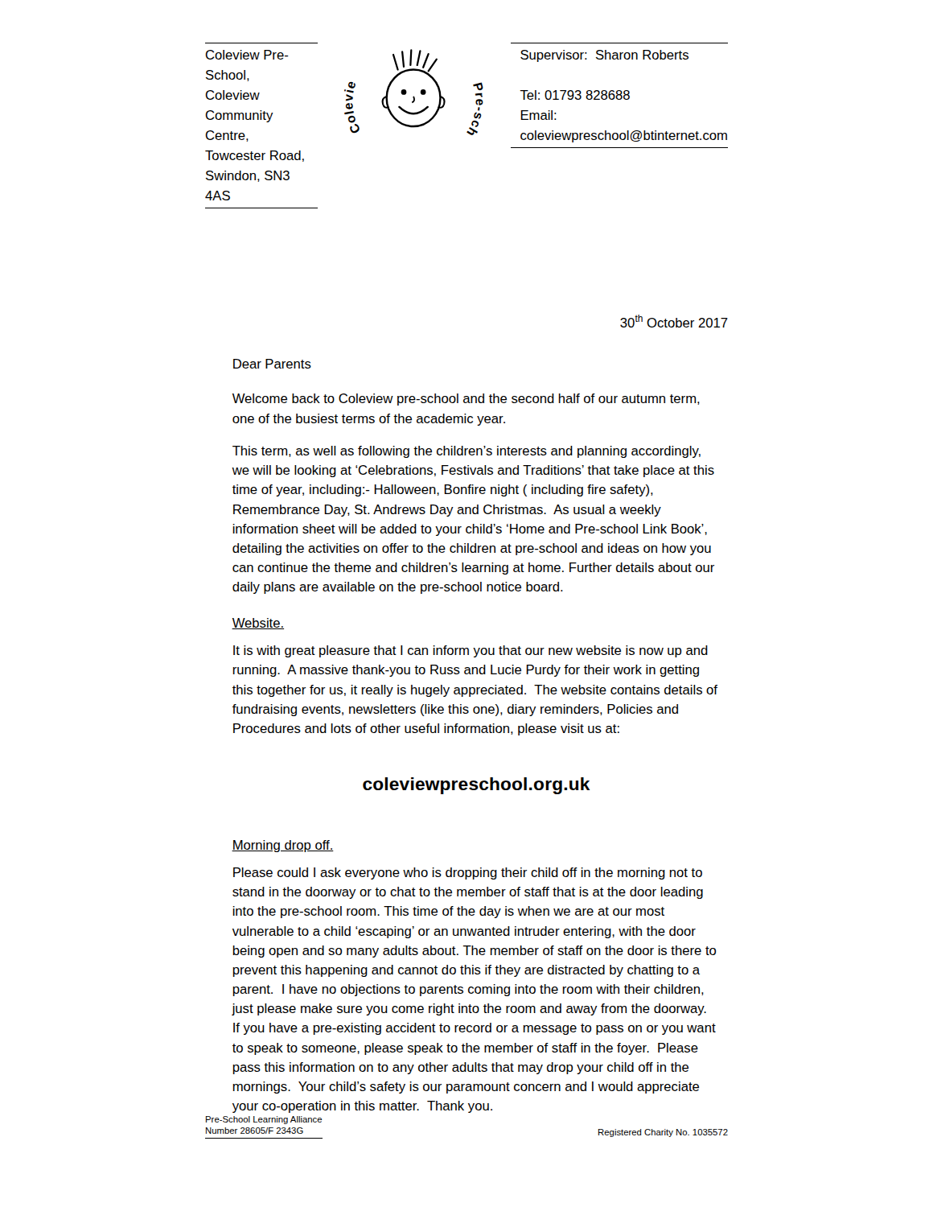Coleview Pre-School,
Coleview Community Centre,
Towcester Road,
Swindon, SN3 4AS
Coleview Pre-school
Supervisor: Sharon Roberts
Tel: 01793 828688
Email: coleviewpreschool@btinternet.com
30th October 2017
Dear Parents
Welcome back to Coleview pre-school and the second half of our autumn term, one of the busiest terms of the academic year.
This term, as well as following the children’s interests and planning accordingly, we will be looking at ‘Celebrations, Festivals and Traditions’ that take place at this time of year, including:- Halloween, Bonfire night ( including fire safety), Remembrance Day, St. Andrews Day and Christmas. As usual a weekly information sheet will be added to your child’s ‘Home and Pre-school Link Book’, detailing the activities on offer to the children at pre-school and ideas on how you can continue the theme and children’s learning at home. Further details about our daily plans are available on the pre-school notice board.
Website.
It is with great pleasure that I can inform you that our new website is now up and running. A massive thank-you to Russ and Lucie Purdy for their work in getting this together for us, it really is hugely appreciated. The website contains details of fundraising events, newsletters (like this one), diary reminders, Policies and Procedures and lots of other useful information, please visit us at:
coleviewpreschool.org.uk
Morning drop off.
Please could I ask everyone who is dropping their child off in the morning not to stand in the doorway or to chat to the member of staff that is at the door leading into the pre-school room. This time of the day is when we are at our most vulnerable to a child ‘escaping’ or an unwanted intruder entering, with the door being open and so many adults about. The member of staff on the door is there to prevent this happening and cannot do this if they are distracted by chatting to a parent. I have no objections to parents coming into the room with their children, just please make sure you come right into the room and away from the doorway. If you have a pre-existing accident to record or a message to pass on or you want to speak to someone, please speak to the member of staff in the foyer. Please pass this information on to any other adults that may drop your child off in the mornings. Your child’s safety is our paramount concern and I would appreciate your co-operation in this matter. Thank you.
Pre-School Learning Alliance Number 28605/F 2343G
Registered Charity No. 1035572